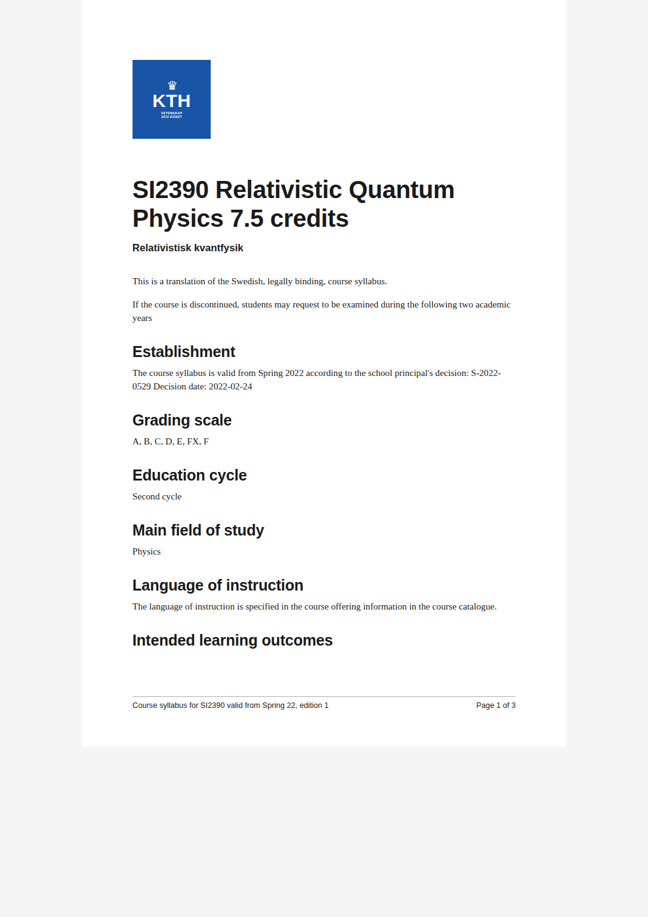♛
KTH
VETENSKAP
OCH KONST
SI2390 Relativistic Quantum Physics 7.5 credits
Relativistisk kvantfysik
This is a translation of the Swedish, legally binding, course syllabus.
If the course is discontinued, students may request to be examined during the following two academic years
Establishment
The course syllabus is valid from Spring 2022 according to the school principal's decision: S-2022-0529 Decision date: 2022-02-24
Grading scale
A, B, C, D, E, FX, F
Education cycle
Second cycle
Main field of study
Physics
Language of instruction
The language of instruction is specified in the course offering information in the course catalogue.
Intended learning outcomes
Course syllabus for SI2390 valid from Spring 22, edition 1
Page 1 of 3